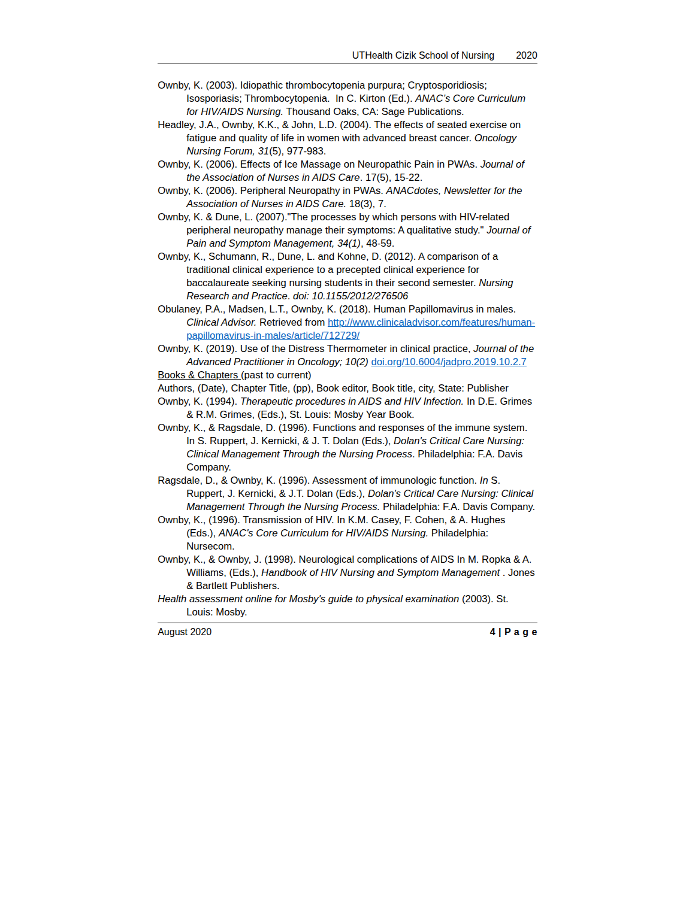UTHealth Cizik School of Nursing 2020
Ownby, K. (2003). Idiopathic thrombocytopenia purpura; Cryptosporidiosis; Isosporiasis; Thrombocytopenia. In C. Kirton (Ed.). ANAC’s Core Curriculum for HIV/AIDS Nursing. Thousand Oaks, CA: Sage Publications.
Headley, J.A., Ownby, K.K., & John, L.D. (2004). The effects of seated exercise on fatigue and quality of life in women with advanced breast cancer. Oncology Nursing Forum, 31(5), 977-983.
Ownby, K. (2006). Effects of Ice Massage on Neuropathic Pain in PWAs. Journal of the Association of Nurses in AIDS Care. 17(5), 15-22.
Ownby, K. (2006). Peripheral Neuropathy in PWAs. ANACdotes, Newsletter for the Association of Nurses in AIDS Care. 18(3), 7.
Ownby, K. & Dune, L. (2007)."The processes by which persons with HIV-related peripheral neuropathy manage their symptoms: A qualitative study." Journal of Pain and Symptom Management, 34(1), 48-59.
Ownby, K., Schumann, R., Dune, L. and Kohne, D. (2012). A comparison of a traditional clinical experience to a precepted clinical experience for baccalaureate seeking nursing students in their second semester. Nursing Research and Practice. doi: 10.1155/2012/276506
Obulaney, P.A., Madsen, L.T., Ownby, K. (2018). Human Papillomavirus in males. Clinical Advisor. Retrieved from http://www.clinicaladvisor.com/features/human-papillomavirus-in-males/article/712729/
Ownby, K. (2019). Use of the Distress Thermometer in clinical practice, Journal of the Advanced Practitioner in Oncology; 10(2) doi.org/10.6004/jadpro.2019.10.2.7
Books & Chapters (past to current)
Authors, (Date), Chapter Title, (pp), Book editor, Book title, city, State: Publisher
Ownby, K. (1994). Therapeutic procedures in AIDS and HIV Infection. In D.E. Grimes & R.M. Grimes, (Eds.), St. Louis: Mosby Year Book.
Ownby, K., & Ragsdale, D. (1996). Functions and responses of the immune system. In S. Ruppert, J. Kernicki, & J. T. Dolan (Eds.), Dolan's Critical Care Nursing: Clinical Management Through the Nursing Process. Philadelphia: F.A. Davis Company.
Ragsdale, D., & Ownby, K. (1996). Assessment of immunologic function. In S. Ruppert, J. Kernicki, & J.T. Dolan (Eds.), Dolan's Critical Care Nursing: Clinical Management Through the Nursing Process. Philadelphia: F.A. Davis Company.
Ownby, K., (1996). Transmission of HIV. In K.M. Casey, F. Cohen, & A. Hughes (Eds.), ANAC's Core Curriculum for HIV/AIDS Nursing. Philadelphia: Nursecom.
Ownby, K., & Ownby, J. (1998). Neurological complications of AIDS In M. Ropka & A. Williams, (Eds.), Handbook of HIV Nursing and Symptom Management . Jones & Bartlett Publishers.
Health assessment online for Mosby's guide to physical examination (2003). St. Louis: Mosby.
August 2020 4 | P a g e